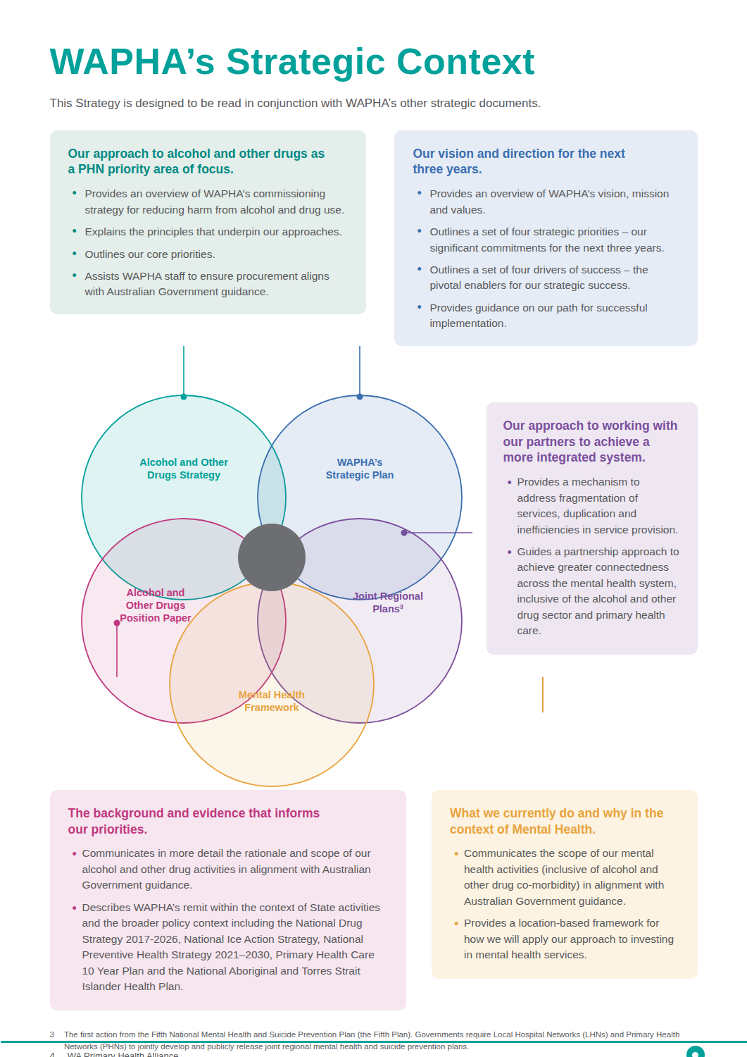WAPHA’s Strategic Context
This Strategy is designed to be read in conjunction with WAPHA’s other strategic documents.
Our approach to alcohol and other drugs as
a PHN priority area of focus.
Provides an overview of WAPHA’s commissioning strategy for reducing harm from alcohol and drug use.
Explains the principles that underpin our approaches.
Outlines our core priorities.
Assists WAPHA staff to ensure procurement aligns with Australian Government guidance.
Our vision and direction for the next
three years.
Provides an overview of WAPHA’s vision, mission and values.
Outlines a set of four strategic priorities – our significant commitments for the next three years.
Outlines a set of four drivers of success – the pivotal enablers for our strategic success.
Provides guidance on our path for successful implementation.
Alcohol and Other Drugs Strategy WAPHA’s Strategic Plan Alcohol and Other Drugs Position Paper Joint Regional Plans3 Mental Health Framework
Our approach to working with our partners to achieve a more integrated system.
Provides a mechanism to address fragmentation of services, duplication and inefficiencies in service provision.
Guides a partnership approach to achieve greater connectedness across the mental health system, inclusive of the alcohol and other drug sector and primary health care.
The background and evidence that informs
our priorities.
Communicates in more detail the rationale and scope of our alcohol and other drug activities in alignment with Australian Government guidance.
Describes WAPHA’s remit within the context of State activities and the broader policy context including the National Drug Strategy 2017-2026, National Ice Action Strategy, National Preventive Health Strategy 2021–2030, Primary Health Care 10 Year Plan and the National Aboriginal and Torres Strait Islander Health Plan.
What we currently do and why in the context of Mental Health.
Communicates the scope of our mental health activities (inclusive of alcohol and other drug co-morbidity) in alignment with Australian Government guidance.
Provides a location-based framework for how we will apply our approach to investing in mental health services.
3 The first action from the Fifth National Mental Health and Suicide Prevention Plan (the Fifth Plan). Governments require Local Hospital Networks (LHNs) and Primary Health Networks (PHNs) to jointly develop and publicly release joint regional mental health and suicide prevention plans.
4 WA Primary Health Alliance